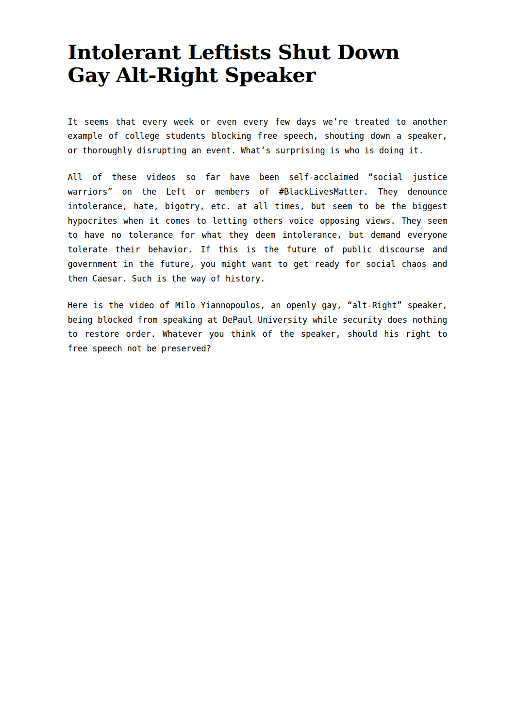Intolerant Leftists Shut Down Gay Alt-Right Speaker
It seems that every week or even every few days we’re treated to another example of college students blocking free speech, shouting down a speaker, or thoroughly disrupting an event. What’s surprising is who is doing it.
All of these videos so far have been self-acclaimed “social justice warriors” on the Left or members of #BlackLivesMatter. They denounce intolerance, hate, bigotry, etc. at all times, but seem to be the biggest hypocrites when it comes to letting others voice opposing views. They seem to have no tolerance for what they deem intolerance, but demand everyone tolerate their behavior. If this is the future of public discourse and government in the future, you might want to get ready for social chaos and then Caesar. Such is the way of history.
Here is the video of Milo Yiannopoulos, an openly gay, “alt-Right” speaker, being blocked from speaking at DePaul University while security does nothing to restore order. Whatever you think of the speaker, should his right to free speech not be preserved?